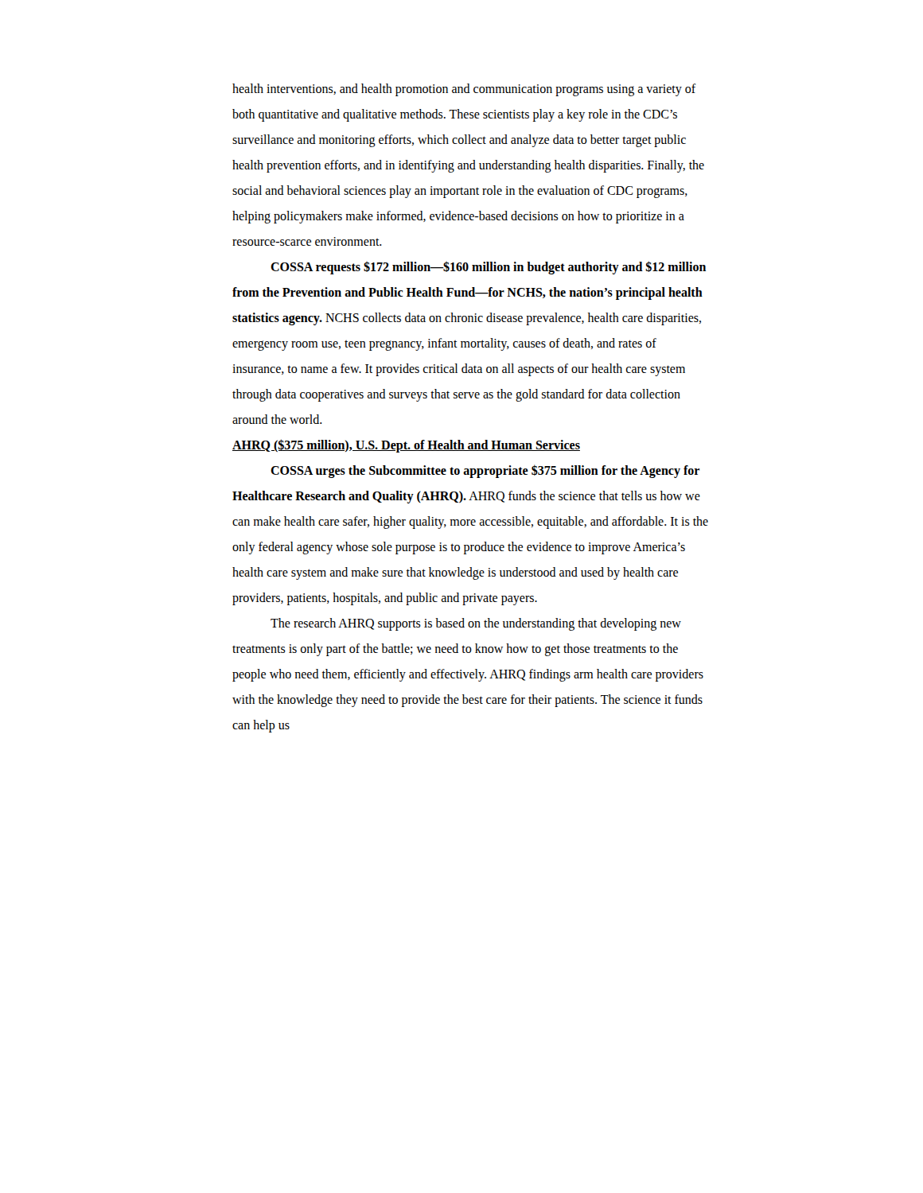health interventions, and health promotion and communication programs using a variety of both quantitative and qualitative methods. These scientists play a key role in the CDC’s surveillance and monitoring efforts, which collect and analyze data to better target public health prevention efforts, and in identifying and understanding health disparities. Finally, the social and behavioral sciences play an important role in the evaluation of CDC programs, helping policymakers make informed, evidence-based decisions on how to prioritize in a resource-scarce environment.
COSSA requests $172 million—$160 million in budget authority and $12 million from the Prevention and Public Health Fund—for NCHS, the nation’s principal health statistics agency. NCHS collects data on chronic disease prevalence, health care disparities, emergency room use, teen pregnancy, infant mortality, causes of death, and rates of insurance, to name a few. It provides critical data on all aspects of our health care system through data cooperatives and surveys that serve as the gold standard for data collection around the world.
AHRQ ($375 million), U.S. Dept. of Health and Human Services
COSSA urges the Subcommittee to appropriate $375 million for the Agency for Healthcare Research and Quality (AHRQ). AHRQ funds the science that tells us how we can make health care safer, higher quality, more accessible, equitable, and affordable. It is the only federal agency whose sole purpose is to produce the evidence to improve America’s health care system and make sure that knowledge is understood and used by health care providers, patients, hospitals, and public and private payers.
The research AHRQ supports is based on the understanding that developing new treatments is only part of the battle; we need to know how to get those treatments to the people who need them, efficiently and effectively. AHRQ findings arm health care providers with the knowledge they need to provide the best care for their patients. The science it funds can help us